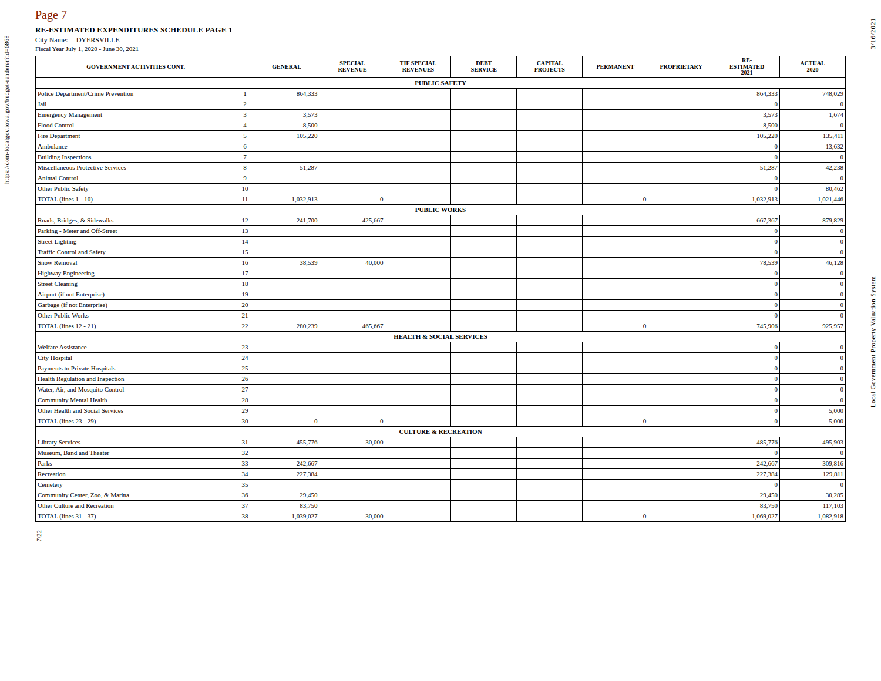Page 7
3/16/2021
https://dom-localgov.iowa.gov/budget-renderer?id=6868
Local Government Property Valuation System
7/22
RE-ESTIMATED EXPENDITURES SCHEDULE PAGE 1
City Name:DYERSVILLE
Fiscal Year July 1, 2020 - June 30, 2021
| GOVERNMENT ACTIVITIES CONT. | | GENERAL | SPECIAL REVENUE | TIF SPECIAL REVENUES | DEBT SERVICE | CAPITAL PROJECTS | PERMANENT | PROPRIETARY | RE- ESTIMATED 2021 | ACTUAL 2020 |
| --- | --- | --- | --- | --- | --- | --- | --- | --- | --- | --- |
| PUBLIC SAFETY |
| Police Department/Crime Prevention | 1 | 864,333 | | | | | | | 864,333 | 748,029 |
| Jail | 2 | | | | | | | | 0 | 0 |
| Emergency Management | 3 | 3,573 | | | | | | | 3,573 | 1,674 |
| Flood Control | 4 | 8,500 | | | | | | | 8,500 | 0 |
| Fire Department | 5 | 105,220 | | | | | | | 105,220 | 135,411 |
| Ambulance | 6 | | | | | | | | 0 | 13,632 |
| Building Inspections | 7 | | | | | | | | 0 | 0 |
| Miscellaneous Protective Services | 8 | 51,287 | | | | | | | 51,287 | 42,238 |
| Animal Control | 9 | | | | | | | | 0 | 0 |
| Other Public Safety | 10 | | | | | | | | 0 | 80,462 |
| TOTAL (lines 1 - 10) | 11 | 1,032,913 | 0 | | | | 0 | | 1,032,913 | 1,021,446 |
| PUBLIC WORKS |
| Roads, Bridges, & Sidewalks | 12 | 241,700 | 425,667 | | | | | | 667,367 | 879,829 |
| Parking - Meter and Off-Street | 13 | | | | | | | | 0 | 0 |
| Street Lighting | 14 | | | | | | | | 0 | 0 |
| Traffic Control and Safety | 15 | | | | | | | | 0 | 0 |
| Snow Removal | 16 | 38,539 | 40,000 | | | | | | 78,539 | 46,128 |
| Highway Engineering | 17 | | | | | | | | 0 | 0 |
| Street Cleaning | 18 | | | | | | | | 0 | 0 |
| Airport (if not Enterprise) | 19 | | | | | | | | 0 | 0 |
| Garbage (if not Enterprise) | 20 | | | | | | | | 0 | 0 |
| Other Public Works | 21 | | | | | | | | 0 | 0 |
| TOTAL (lines 12 - 21) | 22 | 280,239 | 465,667 | | | | 0 | | 745,906 | 925,957 |
| HEALTH & SOCIAL SERVICES |
| Welfare Assistance | 23 | | | | | | | | 0 | 0 |
| City Hospital | 24 | | | | | | | | 0 | 0 |
| Payments to Private Hospitals | 25 | | | | | | | | 0 | 0 |
| Health Regulation and Inspection | 26 | | | | | | | | 0 | 0 |
| Water, Air, and Mosquito Control | 27 | | | | | | | | 0 | 0 |
| Community Mental Health | 28 | | | | | | | | 0 | 0 |
| Other Health and Social Services | 29 | | | | | | | | 0 | 5,000 |
| TOTAL (lines 23 - 29) | 30 | 0 | 0 | | | | 0 | | 0 | 5,000 |
| CULTURE & RECREATION |
| Library Services | 31 | 455,776 | 30,000 | | | | | | 485,776 | 495,903 |
| Museum, Band and Theater | 32 | | | | | | | | 0 | 0 |
| Parks | 33 | 242,667 | | | | | | | 242,667 | 309,816 |
| Recreation | 34 | 227,384 | | | | | | | 227,384 | 129,811 |
| Cemetery | 35 | | | | | | | | 0 | 0 |
| Community Center, Zoo, & Marina | 36 | 29,450 | | | | | | | 29,450 | 30,285 |
| Other Culture and Recreation | 37 | 83,750 | | | | | | | 83,750 | 117,103 |
| TOTAL (lines 31 - 37) | 38 | 1,039,027 | 30,000 | | | | 0 | | 1,069,027 | 1,082,918 |